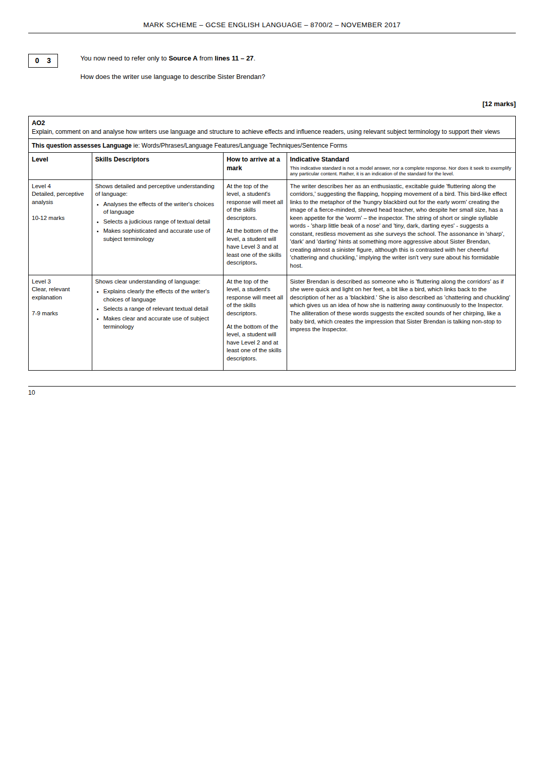MARK SCHEME – GCSE ENGLISH LANGUAGE – 8700/2 – NOVEMBER 2017
0 3
You now need to refer only to Source A from lines 11 – 27.
How does the writer use language to describe Sister Brendan?
[12 marks]
| AO2 Explain, comment on and analyse how writers use language and structure to achieve effects and influence readers, using relevant subject terminology to support their views |
| This question assesses Language ie: Words/Phrases/Language Features/Language Techniques/Sentence Forms |
| Level | Skills Descriptors | How to arrive at a mark | Indicative Standard This indicative standard is not a model answer, nor a complete response. Nor does it seek to exemplify any particular content. Rather, it is an indication of the standard for the level. |
| Level 4 Detailed, perceptive analysis 10-12 marks | Shows detailed and perceptive understanding of language: Analyses the effects of the writer's choices of language Selects a judicious range of textual detail Makes sophisticated and accurate use of subject terminology | At the top of the level, a student's response will meet all of the skills descriptors. At the bottom of the level, a student will have Level 3 and at least one of the skills descriptors . | The writer describes her as an enthusiastic, excitable guide 'fluttering along the corridors,' suggesting the flapping, hopping movement of a bird. This bird-like effect links to the metaphor of the 'hungry blackbird out for the early worm' creating the image of a fierce-minded, shrewd head teacher, who despite her small size, has a keen appetite for the 'worm' – the inspector. The string of short or single syllable words - 'sharp little beak of a nose' and 'tiny, dark, darting eyes' - suggests a constant, restless movement as she surveys the school. The assonance in 'sharp', 'dark' and 'darting' hints at something more aggressive about Sister Brendan, creating almost a sinister figure, although this is contrasted with her cheerful 'chattering and chuckling,' implying the writer isn't very sure about his formidable host. |
| Level 3 Clear, relevant explanation 7-9 marks | Shows clear understanding of language: Explains clearly the effects of the writer's choices of language Selects a range of relevant textual detail Makes clear and accurate use of subject terminology | At the top of the level, a student's response will meet all of the skills descriptors. At the bottom of the level, a student will have Level 2 and at least one of the skills descriptors. | Sister Brendan is described as someone who is 'fluttering along the corridors' as if she were quick and light on her feet, a bit like a bird, which links back to the description of her as a 'blackbird.' She is also described as 'chattering and chuckling' which gives us an idea of how she is nattering away continuously to the Inspector. The alliteration of these words suggests the excited sounds of her chirping, like a baby bird, which creates the impression that Sister Brendan is talking non-stop to impress the Inspector. |
10